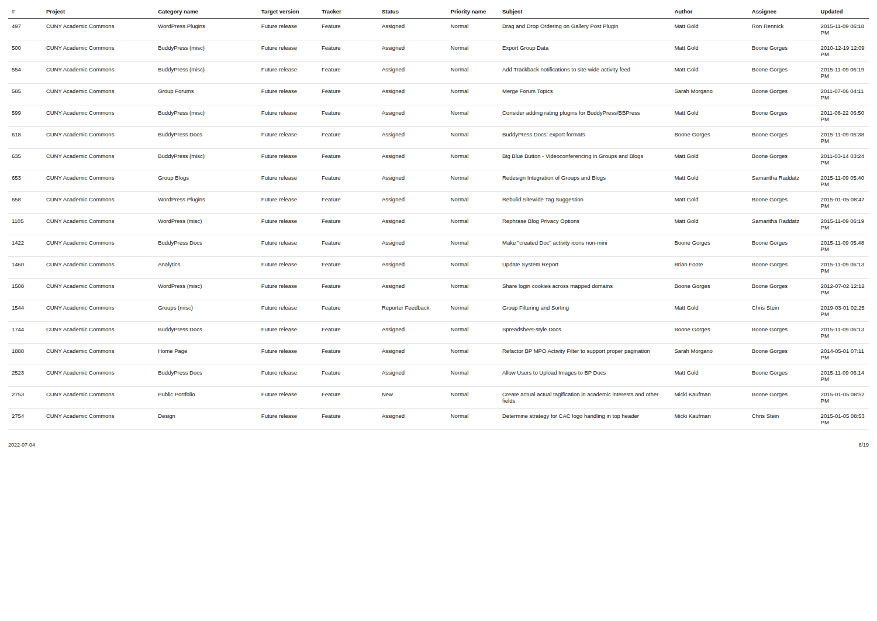| # | Project | Category name | Target version | Tracker | Status | Priority name | Subject | Author | Assignee | Updated |
| --- | --- | --- | --- | --- | --- | --- | --- | --- | --- | --- |
| 497 | CUNY Academic Commons | WordPress Plugins | Future release | Feature | Assigned | Normal | Drag and Drop Ordering on Gallery Post Plugin | Matt Gold | Ron Rennick | 2015-11-09 06:18 PM |
| 500 | CUNY Academic Commons | BuddyPress (misc) | Future release | Feature | Assigned | Normal | Export Group Data | Matt Gold | Boone Gorges | 2010-12-19 12:09 PM |
| 554 | CUNY Academic Commons | BuddyPress (misc) | Future release | Feature | Assigned | Normal | Add Trackback notifications to site-wide activity feed | Matt Gold | Boone Gorges | 2015-11-09 06:19 PM |
| 585 | CUNY Academic Commons | Group Forums | Future release | Feature | Assigned | Normal | Merge Forum Topics | Sarah Morgano | Boone Gorges | 2011-07-06 04:11 PM |
| 599 | CUNY Academic Commons | BuddyPress (misc) | Future release | Feature | Assigned | Normal | Consider adding rating plugins for BuddyPress/BBPress | Matt Gold | Boone Gorges | 2011-08-22 06:50 PM |
| 618 | CUNY Academic Commons | BuddyPress Docs | Future release | Feature | Assigned | Normal | BuddyPress Docs: export formats | Boone Gorges | Boone Gorges | 2015-11-09 05:38 PM |
| 635 | CUNY Academic Commons | BuddyPress (misc) | Future release | Feature | Assigned | Normal | Big Blue Button - Videoconferencing in Groups and Blogs | Matt Gold | Boone Gorges | 2011-03-14 03:24 PM |
| 653 | CUNY Academic Commons | Group Blogs | Future release | Feature | Assigned | Normal | Redesign Integration of Groups and Blogs | Matt Gold | Samantha Raddatz | 2015-11-09 05:40 PM |
| 658 | CUNY Academic Commons | WordPress Plugins | Future release | Feature | Assigned | Normal | Rebulid Sitewide Tag Suggestion | Matt Gold | Boone Gorges | 2015-01-05 08:47 PM |
| 1105 | CUNY Academic Commons | WordPress (misc) | Future release | Feature | Assigned | Normal | Rephrase Blog Privacy Options | Matt Gold | Samantha Raddatz | 2015-11-09 06:19 PM |
| 1422 | CUNY Academic Commons | BuddyPress Docs | Future release | Feature | Assigned | Normal | Make "created Doc" activity icons non-mini | Boone Gorges | Boone Gorges | 2015-11-09 05:48 PM |
| 1460 | CUNY Academic Commons | Analytics | Future release | Feature | Assigned | Normal | Update System Report | Brian Foote | Boone Gorges | 2015-11-09 06:13 PM |
| 1508 | CUNY Academic Commons | WordPress (misc) | Future release | Feature | Assigned | Normal | Share login cookies across mapped domains | Boone Gorges | Boone Gorges | 2012-07-02 12:12 PM |
| 1544 | CUNY Academic Commons | Groups (misc) | Future release | Feature | Reporter Feedback | Normal | Group Filtering and Sorting | Matt Gold | Chris Stein | 2019-03-01 02:25 PM |
| 1744 | CUNY Academic Commons | BuddyPress Docs | Future release | Feature | Assigned | Normal | Spreadsheet-style Docs | Boone Gorges | Boone Gorges | 2015-11-09 06:13 PM |
| 1888 | CUNY Academic Commons | Home Page | Future release | Feature | Assigned | Normal | Refactor BP MPO Activity Filter to support proper pagination | Sarah Morgano | Boone Gorges | 2014-05-01 07:11 PM |
| 2523 | CUNY Academic Commons | BuddyPress Docs | Future release | Feature | Assigned | Normal | Allow Users to Upload Images to BP Docs | Matt Gold | Boone Gorges | 2015-11-09 06:14 PM |
| 2753 | CUNY Academic Commons | Public Portfolio | Future release | Feature | New | Normal | Create actual actual tagification in academic interests and other fields | Micki Kaufman | Boone Gorges | 2015-01-05 08:52 PM |
| 2754 | CUNY Academic Commons | Design | Future release | Feature | Assigned | Normal | Determine strategy for CAC logo handling in top header | Micki Kaufman | Chris Stein | 2015-01-05 08:53 PM |
2022-07-04 6/19